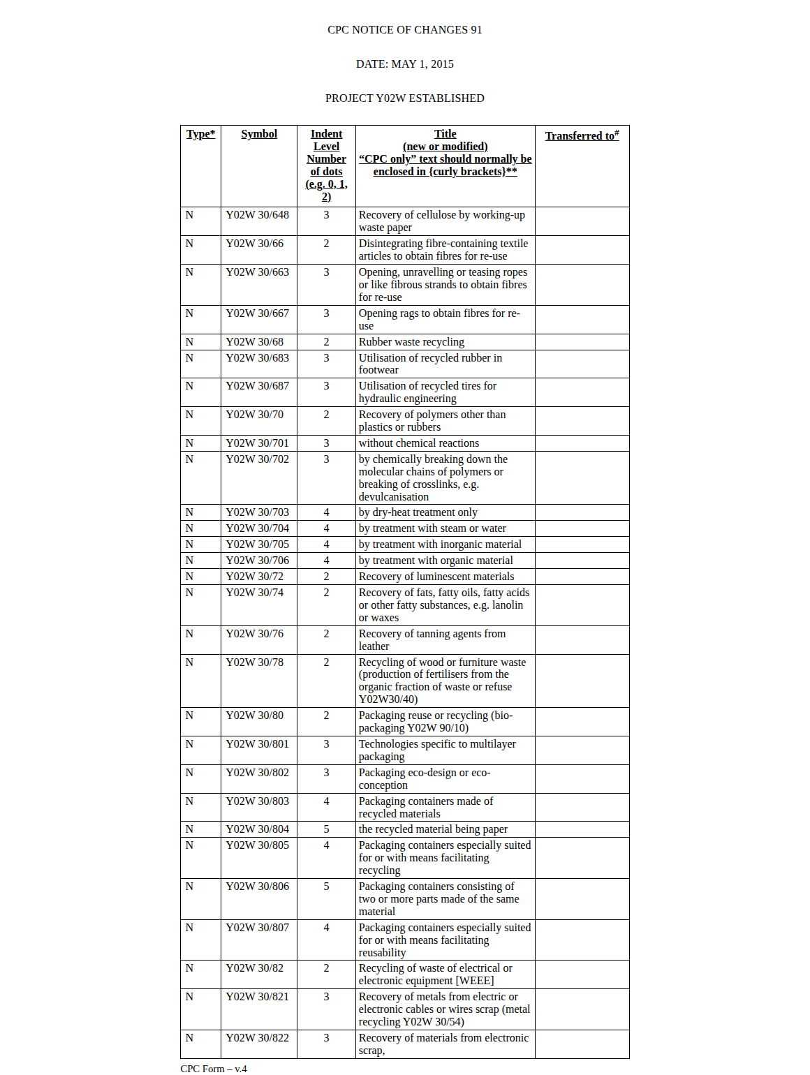CPC NOTICE OF CHANGES 91
DATE: MAY 1, 2015
PROJECT Y02W ESTABLISHED
| Type* | Symbol | Indent Level Number of dots (e.g. 0, 1, 2) | Title (new or modified) “CPC only” text should normally be enclosed in {curly brackets}** | Transferred to # |
| --- | --- | --- | --- | --- |
| N | Y02W 30/648 | 3 | Recovery of cellulose by working-up waste paper | |
| N | Y02W 30/66 | 2 | Disintegrating fibre-containing textile articles to obtain fibres for re-use | |
| N | Y02W 30/663 | 3 | Opening, unravelling or teasing ropes or like fibrous strands to obtain fibres for re-use | |
| N | Y02W 30/667 | 3 | Opening rags to obtain fibres for re-use | |
| N | Y02W 30/68 | 2 | Rubber waste recycling | |
| N | Y02W 30/683 | 3 | Utilisation of recycled rubber in footwear | |
| N | Y02W 30/687 | 3 | Utilisation of recycled tires for hydraulic engineering | |
| N | Y02W 30/70 | 2 | Recovery of polymers other than plastics or rubbers | |
| N | Y02W 30/701 | 3 | without chemical reactions | |
| N | Y02W 30/702 | 3 | by chemically breaking down the molecular chains of polymers or breaking of crosslinks, e.g. devulcanisation | |
| N | Y02W 30/703 | 4 | by dry-heat treatment only | |
| N | Y02W 30/704 | 4 | by treatment with steam or water | |
| N | Y02W 30/705 | 4 | by treatment with inorganic material | |
| N | Y02W 30/706 | 4 | by treatment with organic material | |
| N | Y02W 30/72 | 2 | Recovery of luminescent materials | |
| N | Y02W 30/74 | 2 | Recovery of fats, fatty oils, fatty acids or other fatty substances, e.g. lanolin or waxes | |
| N | Y02W 30/76 | 2 | Recovery of tanning agents from leather | |
| N | Y02W 30/78 | 2 | Recycling of wood or furniture waste (production of fertilisers from the organic fraction of waste or refuse Y02W30/40) | |
| N | Y02W 30/80 | 2 | Packaging reuse or recycling (bio-packaging Y02W 90/10) | |
| N | Y02W 30/801 | 3 | Technologies specific to multilayer packaging | |
| N | Y02W 30/802 | 3 | Packaging eco-design or eco-conception | |
| N | Y02W 30/803 | 4 | Packaging containers made of recycled materials | |
| N | Y02W 30/804 | 5 | the recycled material being paper | |
| N | Y02W 30/805 | 4 | Packaging containers especially suited for or with means facilitating recycling | |
| N | Y02W 30/806 | 5 | Packaging containers consisting of two or more parts made of the same material | |
| N | Y02W 30/807 | 4 | Packaging containers especially suited for or with means facilitating reusability | |
| N | Y02W 30/82 | 2 | Recycling of waste of electrical or electronic equipment [WEEE] | |
| N | Y02W 30/821 | 3 | Recovery of metals from electric or electronic cables or wires scrap (metal recycling Y02W 30/54) | |
| N | Y02W 30/822 | 3 | Recovery of materials from electronic scrap, | |
CPC Form – v.4